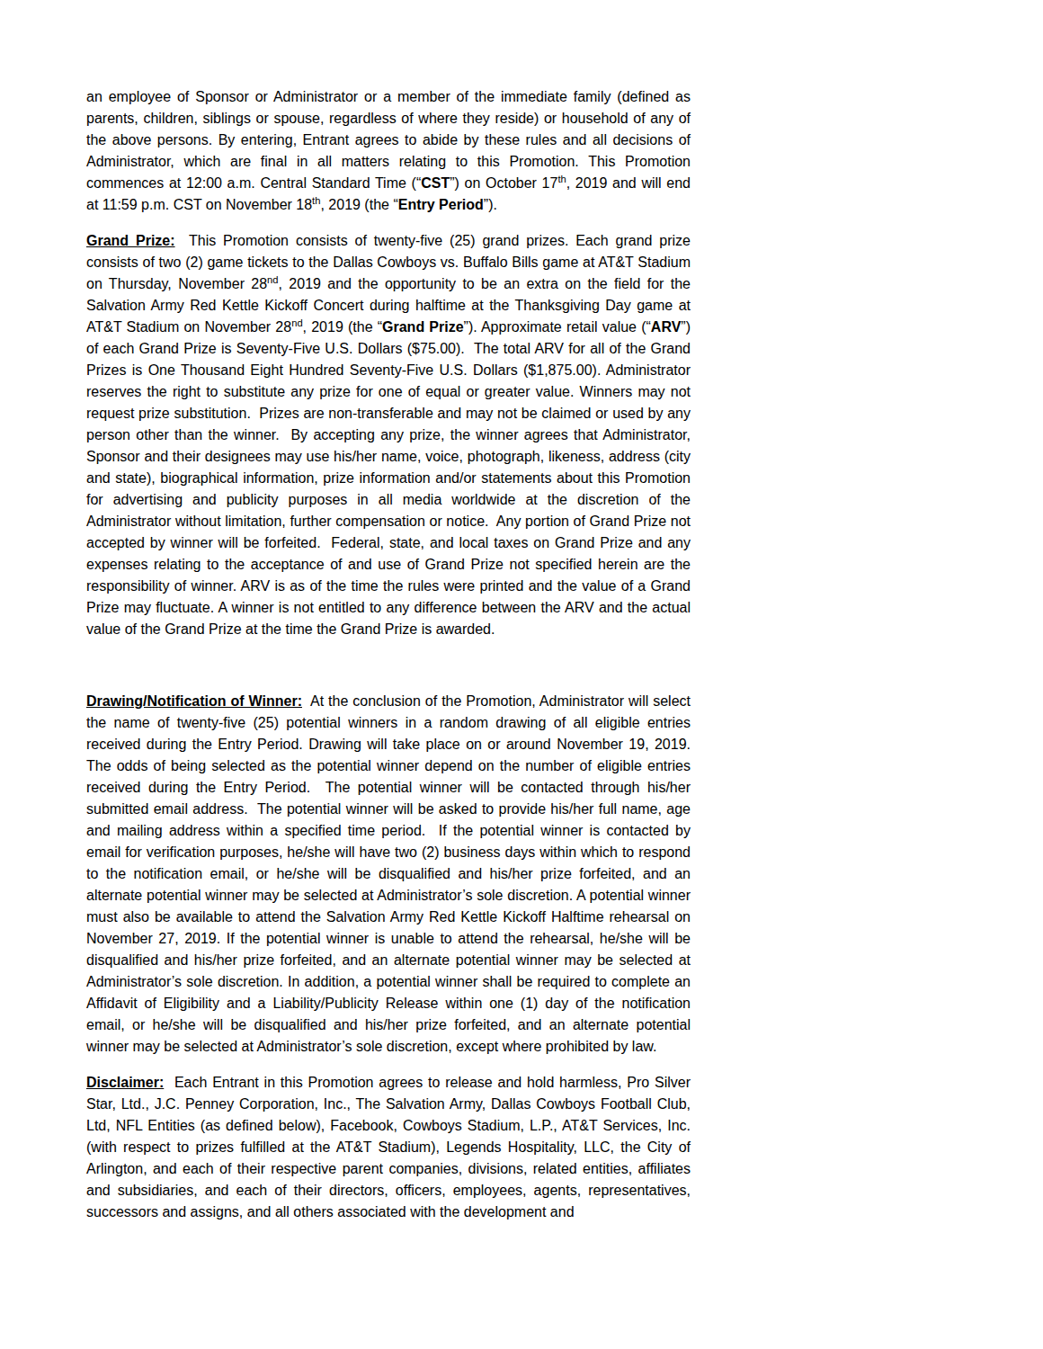an employee of Sponsor or Administrator or a member of the immediate family (defined as parents, children, siblings or spouse, regardless of where they reside) or household of any of the above persons. By entering, Entrant agrees to abide by these rules and all decisions of Administrator, which are final in all matters relating to this Promotion. This Promotion commences at 12:00 a.m. Central Standard Time (“CST”) on October 17th, 2019 and will end at 11:59 p.m. CST on November 18th, 2019 (the “Entry Period”).
Grand Prize: This Promotion consists of twenty-five (25) grand prizes. Each grand prize consists of two (2) game tickets to the Dallas Cowboys vs. Buffalo Bills game at AT&T Stadium on Thursday, November 28nd, 2019 and the opportunity to be an extra on the field for the Salvation Army Red Kettle Kickoff Concert during halftime at the Thanksgiving Day game at AT&T Stadium on November 28nd, 2019 (the “Grand Prize”). Approximate retail value (“ARV”) of each Grand Prize is Seventy-Five U.S. Dollars ($75.00). The total ARV for all of the Grand Prizes is One Thousand Eight Hundred Seventy-Five U.S. Dollars ($1,875.00). Administrator reserves the right to substitute any prize for one of equal or greater value. Winners may not request prize substitution. Prizes are non-transferable and may not be claimed or used by any person other than the winner. By accepting any prize, the winner agrees that Administrator, Sponsor and their designees may use his/her name, voice, photograph, likeness, address (city and state), biographical information, prize information and/or statements about this Promotion for advertising and publicity purposes in all media worldwide at the discretion of the Administrator without limitation, further compensation or notice. Any portion of Grand Prize not accepted by winner will be forfeited. Federal, state, and local taxes on Grand Prize and any expenses relating to the acceptance of and use of Grand Prize not specified herein are the responsibility of winner. ARV is as of the time the rules were printed and the value of a Grand Prize may fluctuate. A winner is not entitled to any difference between the ARV and the actual value of the Grand Prize at the time the Grand Prize is awarded.
Drawing/Notification of Winner: At the conclusion of the Promotion, Administrator will select the name of twenty-five (25) potential winners in a random drawing of all eligible entries received during the Entry Period. Drawing will take place on or around November 19, 2019. The odds of being selected as the potential winner depend on the number of eligible entries received during the Entry Period. The potential winner will be contacted through his/her submitted email address. The potential winner will be asked to provide his/her full name, age and mailing address within a specified time period. If the potential winner is contacted by email for verification purposes, he/she will have two (2) business days within which to respond to the notification email, or he/she will be disqualified and his/her prize forfeited, and an alternate potential winner may be selected at Administrator’s sole discretion. A potential winner must also be available to attend the Salvation Army Red Kettle Kickoff Halftime rehearsal on November 27, 2019. If the potential winner is unable to attend the rehearsal, he/she will be disqualified and his/her prize forfeited, and an alternate potential winner may be selected at Administrator’s sole discretion. In addition, a potential winner shall be required to complete an Affidavit of Eligibility and a Liability/Publicity Release within one (1) day of the notification email, or he/she will be disqualified and his/her prize forfeited, and an alternate potential winner may be selected at Administrator’s sole discretion, except where prohibited by law.
Disclaimer: Each Entrant in this Promotion agrees to release and hold harmless, Pro Silver Star, Ltd., J.C. Penney Corporation, Inc., The Salvation Army, Dallas Cowboys Football Club, Ltd, NFL Entities (as defined below), Facebook, Cowboys Stadium, L.P., AT&T Services, Inc. (with respect to prizes fulfilled at the AT&T Stadium), Legends Hospitality, LLC, the City of Arlington, and each of their respective parent companies, divisions, related entities, affiliates and subsidiaries, and each of their directors, officers, employees, agents, representatives, successors and assigns, and all others associated with the development and